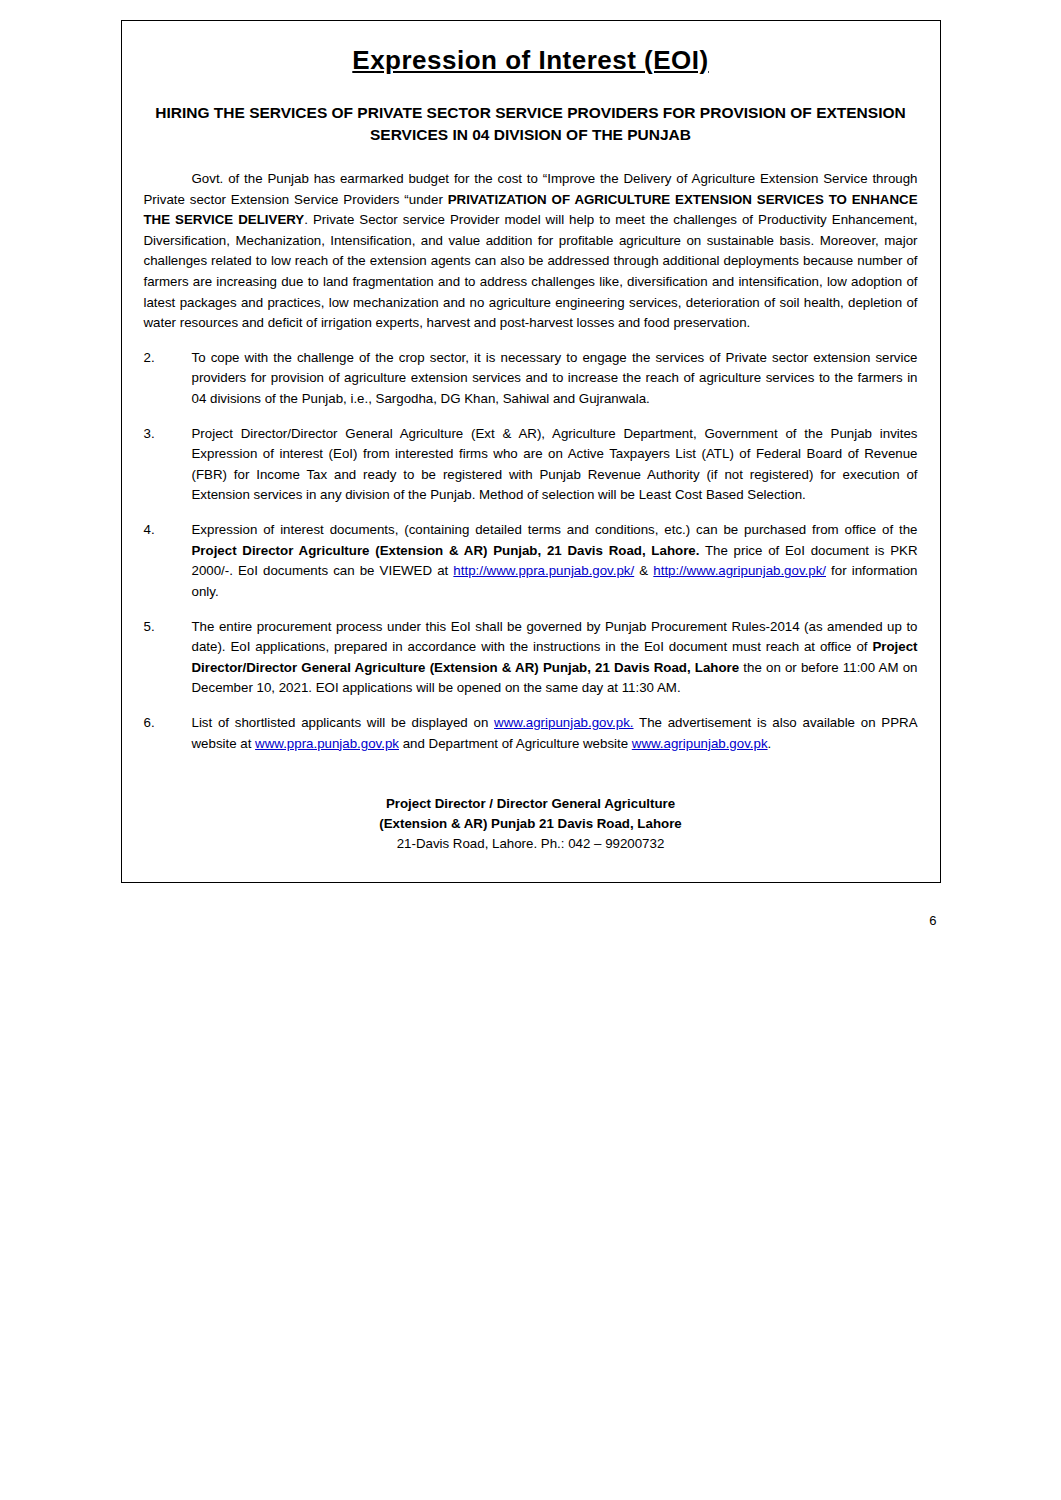Expression of Interest (EOI)
Hiring the services of private sector service providers for provision of extension services in 04 division of the Punjab
Govt. of the Punjab has earmarked budget for the cost to “Improve the Delivery of Agriculture Extension Service through Private sector Extension Service Providers “under PRIVATIZATION OF AGRICULTURE EXTENSION SERVICES TO ENHANCE THE SERVICE DELIVERY. Private Sector service Provider model will help to meet the challenges of Productivity Enhancement, Diversification, Mechanization, Intensification, and value addition for profitable agriculture on sustainable basis. Moreover, major challenges related to low reach of the extension agents can also be addressed through additional deployments because number of farmers are increasing due to land fragmentation and to address challenges like, diversification and intensification, low adoption of latest packages and practices, low mechanization and no agriculture engineering services, deterioration of soil health, depletion of water resources and deficit of irrigation experts, harvest and post-harvest losses and food preservation.
2.
To cope with the challenge of the crop sector, it is necessary to engage the services of Private sector extension service providers for provision of agriculture extension services and to increase the reach of agriculture services to the farmers in 04 divisions of the Punjab, i.e., Sargodha, DG Khan, Sahiwal and Gujranwala.
3.
Project Director/Director General Agriculture (Ext & AR), Agriculture Department, Government of the Punjab invites Expression of interest (EoI) from interested firms who are on Active Taxpayers List (ATL) of Federal Board of Revenue (FBR) for Income Tax and ready to be registered with Punjab Revenue Authority (if not registered) for execution of Extension services in any division of the Punjab. Method of selection will be Least Cost Based Selection.
4.
Expression of interest documents, (containing detailed terms and conditions, etc.) can be purchased from office of the Project Director Agriculture (Extension & AR) Punjab, 21 Davis Road, Lahore. The price of EoI document is PKR 2000/-. EoI documents can be VIEWED at http://www.ppra.punjab.gov.pk/ & http://www.agripunjab.gov.pk/ for information only.
5.
The entire procurement process under this EoI shall be governed by Punjab Procurement Rules-2014 (as amended up to date). EoI applications, prepared in accordance with the instructions in the EoI document must reach at office of Project Director/Director General Agriculture (Extension & AR) Punjab, 21 Davis Road, Lahore the on or before 11:00 AM on December 10, 2021. EOI applications will be opened on the same day at 11:30 AM.
6.
List of shortlisted applicants will be displayed on www.agripunjab.gov.pk. The advertisement is also available on PPRA website at www.ppra.punjab.gov.pk and Department of Agriculture website www.agripunjab.gov.pk.
Project Director / Director General Agriculture
(Extension & AR) Punjab 21 Davis Road, Lahore
21-Davis Road, Lahore. Ph.: 042 – 99200732
6